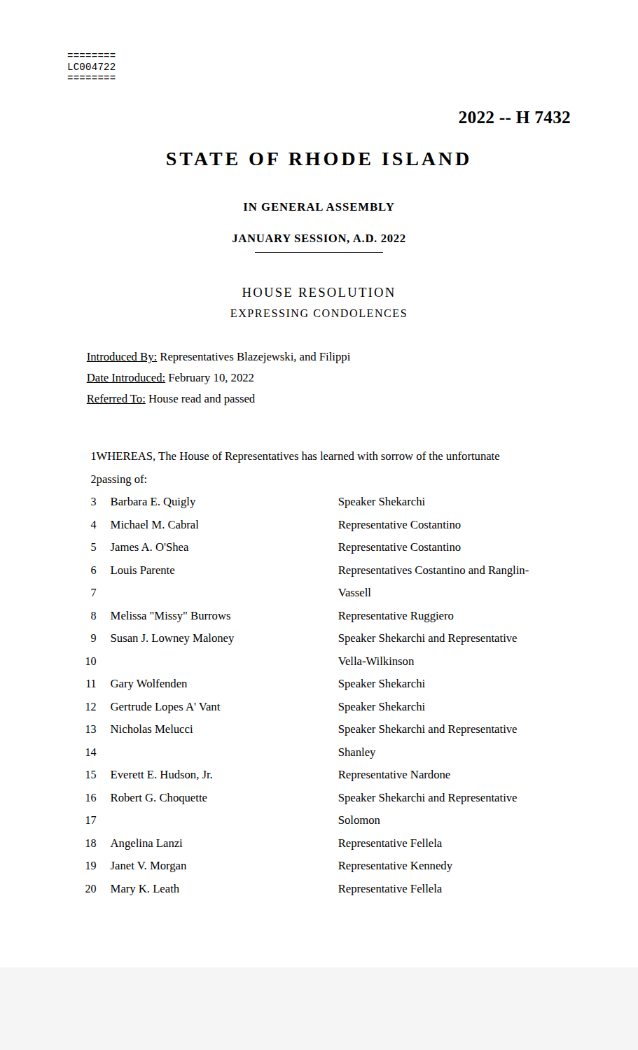======== LC004722 ========
2022 -- H 7432
STATE OF RHODE ISLAND
IN GENERAL ASSEMBLY
JANUARY SESSION, A.D. 2022
HOUSE RESOLUTION
EXPRESSING CONDOLENCES
Introduced By: Representatives Blazejewski, and Filippi
Date Introduced: February 10, 2022
Referred To: House read and passed
| 1 | WHEREAS, The House of Representatives has learned with sorrow of the unfortunate |
| 2 | passing of: |
| 3 | Barbara E. Quigly Speaker Shekarchi |
| 4 | Michael M. Cabral Representative Costantino |
| 5 | James A. O'Shea Representative Costantino |
| 6 | Louis Parente Representatives Costantino and Ranglin- |
| 7 | Vassell |
| 8 | Melissa "Missy" Burrows Representative Ruggiero |
| 9 | Susan J. Lowney Maloney Speaker Shekarchi and Representative |
| 10 | Vella-Wilkinson |
| 11 | Gary Wolfenden Speaker Shekarchi |
| 12 | Gertrude Lopes A' Vant Speaker Shekarchi |
| 13 | Nicholas Melucci Speaker Shekarchi and Representative |
| 14 | Shanley |
| 15 | Everett E. Hudson, Jr. Representative Nardone |
| 16 | Robert G. Choquette Speaker Shekarchi and Representative |
| 17 | Solomon |
| 18 | Angelina Lanzi Representative Fellela |
| 19 | Janet V. Morgan Representative Kennedy |
| 20 | Mary K. Leath Representative Fellela |